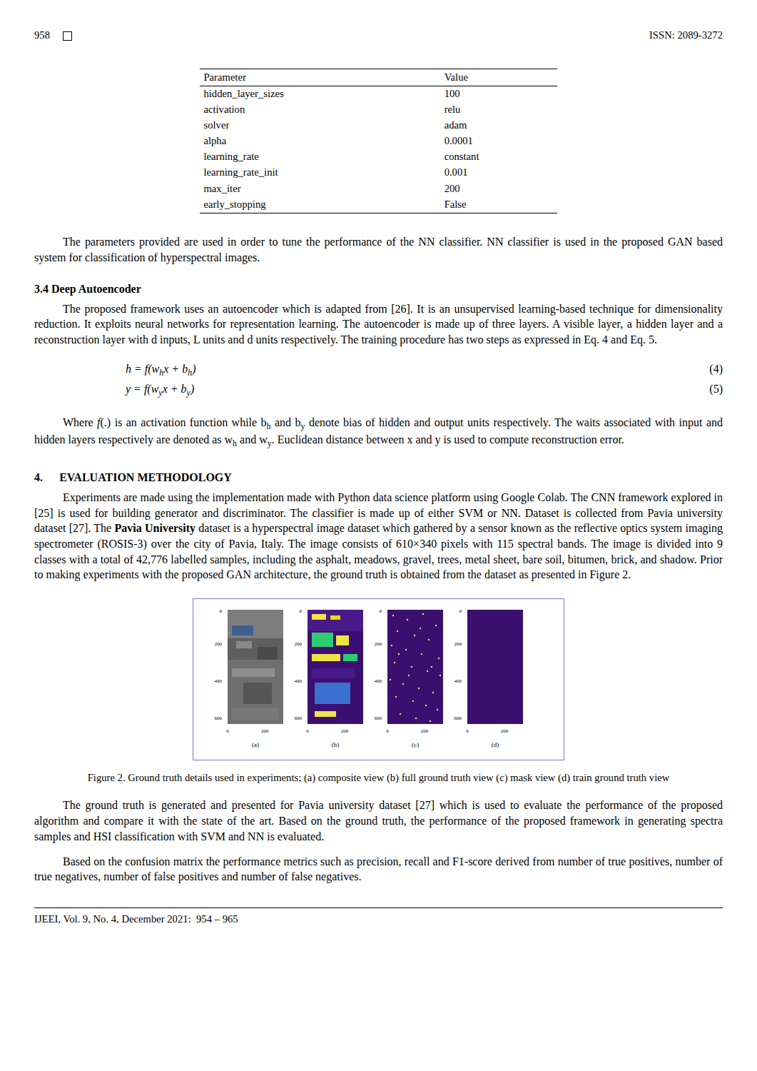958
ISSN: 2089-3272
| Parameter | Value |
| --- | --- |
| hidden_layer_sizes | 100 |
| activation | relu |
| solver | adam |
| alpha | 0.0001 |
| learning_rate | constant |
| learning_rate_init | 0.001 |
| max_iter | 200 |
| early_stopping | False |
The parameters provided are used in order to tune the performance of the NN classifier. NN classifier is used in the proposed GAN based system for classification of hyperspectral images.
3.4 Deep Autoencoder
The proposed framework uses an autoencoder which is adapted from [26]. It is an unsupervised learning-based technique for dimensionality reduction. It exploits neural networks for representation learning. The autoencoder is made up of three layers. A visible layer, a hidden layer and a reconstruction layer with d inputs, L units and d units respectively. The training procedure has two steps as expressed in Eq. 4 and Eq. 5.
h = f(whx + bh)
(4)
y = f(wyx + by)
(5)
Where f(.) is an activation function while bh and by denote bias of hidden and output units respectively. The waits associated with input and hidden layers respectively are denoted as wh and wy. Euclidean distance between x and y is used to compute reconstruction error.
4. EVALUATION METHODOLOGY
Experiments are made using the implementation made with Python data science platform using Google Colab. The CNN framework explored in [25] is used for building generator and discriminator. The classifier is made up of either SVM or NN. Dataset is collected from Pavia university dataset [27]. The Pavia University dataset is a hyperspectral image dataset which gathered by a sensor known as the reflective optics system imaging spectrometer (ROSIS-3) over the city of Pavia, Italy. The image consists of 610×340 pixels with 115 spectral bands. The image is divided into 9 classes with a total of 42,776 labelled samples, including the asphalt, meadows, gravel, trees, metal sheet, bare soil, bitumen, brick, and shadow. Prior to making experiments with the proposed GAN architecture, the ground truth is obtained from the dataset as presented in Figure 2.
0 200 400 600 0 200 (a) 0 200 400 600 0 200 (b) 0 200 400 600 0 200 (c) 0 200 400 600 0 200 (d)
Figure 2. Ground truth details used in experiments; (a) composite view (b) full ground truth view (c) mask view (d) train ground truth view
The ground truth is generated and presented for Pavia university dataset [27] which is used to evaluate the performance of the proposed algorithm and compare it with the state of the art. Based on the ground truth, the performance of the proposed framework in generating spectra samples and HSI classification with SVM and NN is evaluated.
Based on the confusion matrix the performance metrics such as precision, recall and F1-score derived from number of true positives, number of true negatives, number of false positives and number of false negatives.
IJEEI, Vol. 9, No. 4, December 2021: 954 – 965